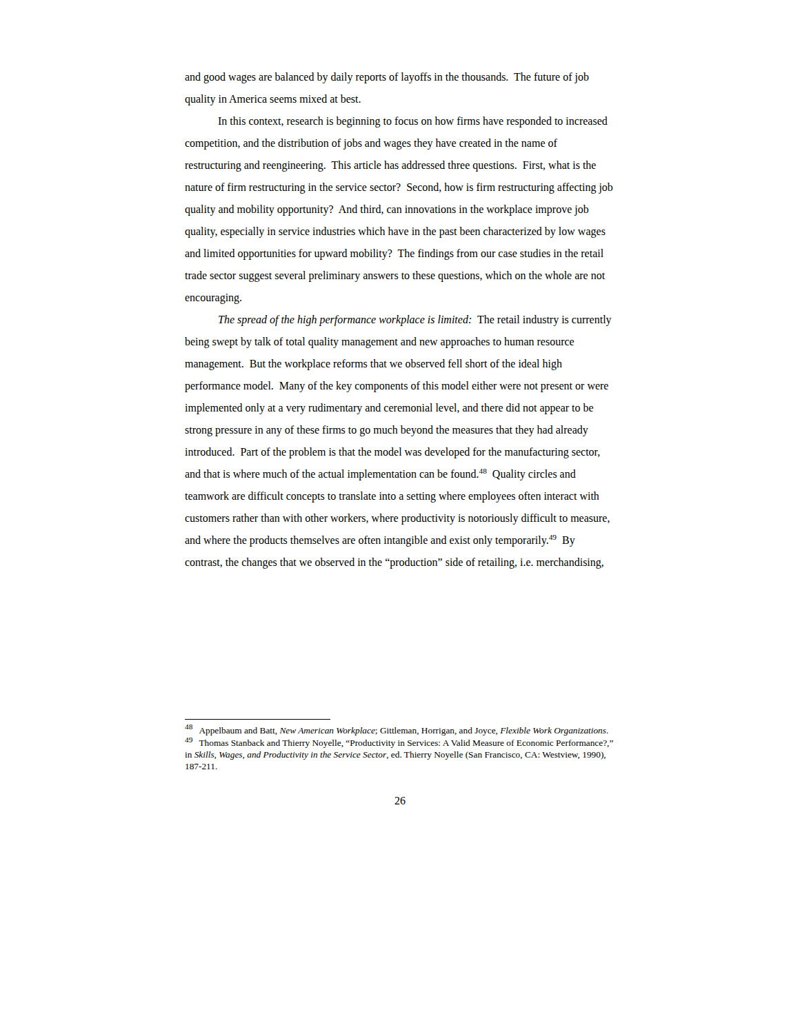and good wages are balanced by daily reports of layoffs in the thousands. The future of job quality in America seems mixed at best.
In this context, research is beginning to focus on how firms have responded to increased competition, and the distribution of jobs and wages they have created in the name of restructuring and reengineering. This article has addressed three questions. First, what is the nature of firm restructuring in the service sector? Second, how is firm restructuring affecting job quality and mobility opportunity? And third, can innovations in the workplace improve job quality, especially in service industries which have in the past been characterized by low wages and limited opportunities for upward mobility? The findings from our case studies in the retail trade sector suggest several preliminary answers to these questions, which on the whole are not encouraging.
The spread of the high performance workplace is limited: The retail industry is currently being swept by talk of total quality management and new approaches to human resource management. But the workplace reforms that we observed fell short of the ideal high performance model. Many of the key components of this model either were not present or were implemented only at a very rudimentary and ceremonial level, and there did not appear to be strong pressure in any of these firms to go much beyond the measures that they had already introduced. Part of the problem is that the model was developed for the manufacturing sector, and that is where much of the actual implementation can be found.48 Quality circles and teamwork are difficult concepts to translate into a setting where employees often interact with customers rather than with other workers, where productivity is notoriously difficult to measure, and where the products themselves are often intangible and exist only temporarily.49 By contrast, the changes that we observed in the “production” side of retailing, i.e. merchandising,
48 Appelbaum and Batt, New American Workplace; Gittleman, Horrigan, and Joyce, Flexible Work Organizations.
49 Thomas Stanback and Thierry Noyelle, “Productivity in Services: A Valid Measure of Economic Performance?,” in Skills, Wages, and Productivity in the Service Sector, ed. Thierry Noyelle (San Francisco, CA: Westview, 1990), 187-211.
26